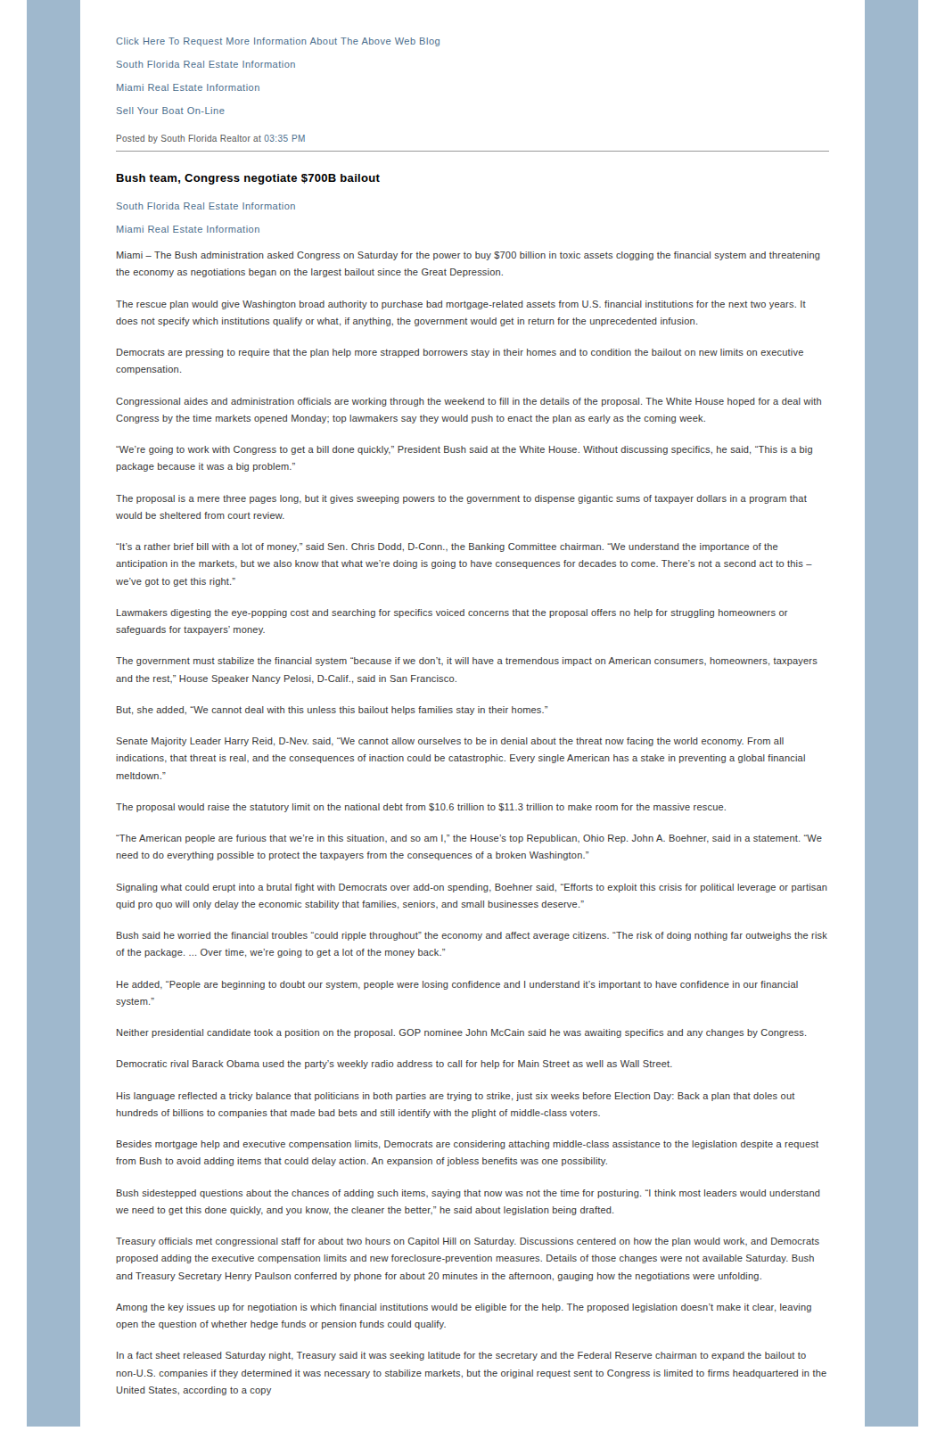Click Here To Request More Information About The Above Web Blog South Florida Real Estate Information Miami Real Estate Information Sell Your Boat On-Line
Posted by South Florida Realtor at 03:35 PM
Bush team, Congress negotiate $700B bailout
South Florida Real Estate Information Miami Real Estate Information
Miami – The Bush administration asked Congress on Saturday for the power to buy $700 billion in toxic assets clogging the financial system and threatening the economy as negotiations began on the largest bailout since the Great Depression.
The rescue plan would give Washington broad authority to purchase bad mortgage-related assets from U.S. financial institutions for the next two years. It does not specify which institutions qualify or what, if anything, the government would get in return for the unprecedented infusion.
Democrats are pressing to require that the plan help more strapped borrowers stay in their homes and to condition the bailout on new limits on executive compensation.
Congressional aides and administration officials are working through the weekend to fill in the details of the proposal. The White House hoped for a deal with Congress by the time markets opened Monday; top lawmakers say they would push to enact the plan as early as the coming week.
“We’re going to work with Congress to get a bill done quickly,” President Bush said at the White House. Without discussing specifics, he said, “This is a big package because it was a big problem.”
The proposal is a mere three pages long, but it gives sweeping powers to the government to dispense gigantic sums of taxpayer dollars in a program that would be sheltered from court review.
“It’s a rather brief bill with a lot of money,” said Sen. Chris Dodd, D-Conn., the Banking Committee chairman. “We understand the importance of the anticipation in the markets, but we also know that what we’re doing is going to have consequences for decades to come. There’s not a second act to this – we’ve got to get this right.”
Lawmakers digesting the eye-popping cost and searching for specifics voiced concerns that the proposal offers no help for struggling homeowners or safeguards for taxpayers’ money.
The government must stabilize the financial system “because if we don’t, it will have a tremendous impact on American consumers, homeowners, taxpayers and the rest,” House Speaker Nancy Pelosi, D-Calif., said in San Francisco.
But, she added, “We cannot deal with this unless this bailout helps families stay in their homes.”
Senate Majority Leader Harry Reid, D-Nev. said, “We cannot allow ourselves to be in denial about the threat now facing the world economy. From all indications, that threat is real, and the consequences of inaction could be catastrophic. Every single American has a stake in preventing a global financial meltdown.”
The proposal would raise the statutory limit on the national debt from $10.6 trillion to $11.3 trillion to make room for the massive rescue.
“The American people are furious that we’re in this situation, and so am I,” the House’s top Republican, Ohio Rep. John A. Boehner, said in a statement. “We need to do everything possible to protect the taxpayers from the consequences of a broken Washington.”
Signaling what could erupt into a brutal fight with Democrats over add-on spending, Boehner said, “Efforts to exploit this crisis for political leverage or partisan quid pro quo will only delay the economic stability that families, seniors, and small businesses deserve.”
Bush said he worried the financial troubles “could ripple throughout” the economy and affect average citizens. “The risk of doing nothing far outweighs the risk of the package. ... Over time, we’re going to get a lot of the money back.”
He added, “People are beginning to doubt our system, people were losing confidence and I understand it’s important to have confidence in our financial system.”
Neither presidential candidate took a position on the proposal. GOP nominee John McCain said he was awaiting specifics and any changes by Congress.
Democratic rival Barack Obama used the party’s weekly radio address to call for help for Main Street as well as Wall Street.
His language reflected a tricky balance that politicians in both parties are trying to strike, just six weeks before Election Day: Back a plan that doles out hundreds of billions to companies that made bad bets and still identify with the plight of middle-class voters.
Besides mortgage help and executive compensation limits, Democrats are considering attaching middle-class assistance to the legislation despite a request from Bush to avoid adding items that could delay action. An expansion of jobless benefits was one possibility.
Bush sidestepped questions about the chances of adding such items, saying that now was not the time for posturing. “I think most leaders would understand we need to get this done quickly, and you know, the cleaner the better,” he said about legislation being drafted.
Treasury officials met congressional staff for about two hours on Capitol Hill on Saturday. Discussions centered on how the plan would work, and Democrats proposed adding the executive compensation limits and new foreclosure-prevention measures. Details of those changes were not available Saturday. Bush and Treasury Secretary Henry Paulson conferred by phone for about 20 minutes in the afternoon, gauging how the negotiations were unfolding.
Among the key issues up for negotiation is which financial institutions would be eligible for the help. The proposed legislation doesn’t make it clear, leaving open the question of whether hedge funds or pension funds could qualify.
In a fact sheet released Saturday night, Treasury said it was seeking latitude for the secretary and the Federal Reserve chairman to expand the bailout to non-U.S. companies if they determined it was necessary to stabilize markets, but the original request sent to Congress is limited to firms headquartered in the United States, according to a copy